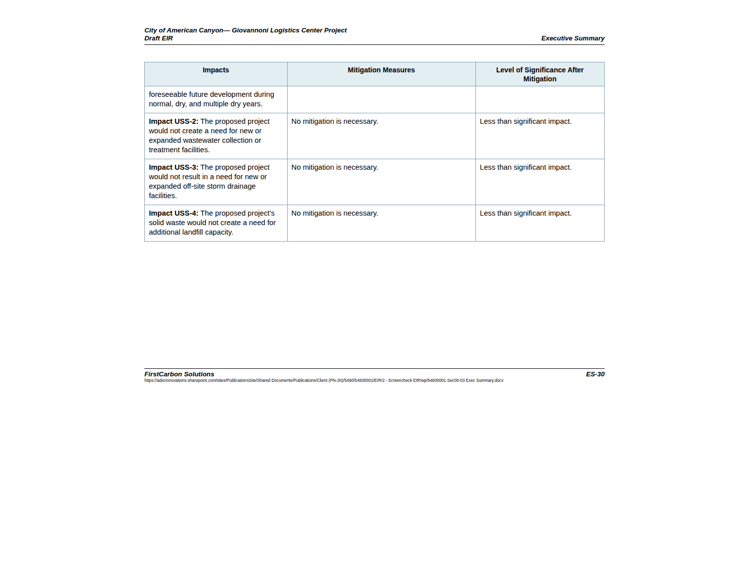City of American Canyon— Giovannoni Logistics Center Project
Draft EIR
Executive Summary
| Impacts | Mitigation Measures | Level of Significance After Mitigation |
| --- | --- | --- |
| foreseeable future development during normal, dry, and multiple dry years. | | |
| Impact USS-2: The proposed project would not create a need for new or expanded wastewater collection or treatment facilities. | No mitigation is necessary. | Less than significant impact. |
| Impact USS-3: The proposed project would not result in a need for new or expanded off-site storm drainage facilities. | No mitigation is necessary. | Less than significant impact. |
| Impact USS-4: The proposed project’s solid waste would not create a need for additional landfill capacity. | No mitigation is necessary. | Less than significant impact. |
FirstCarbon Solutions
ES-30
https://adecinnovations.sharepoint.com/sites/PublicationsSite/Shared Documents/Publications/Client (PN-JN)/5460/54600001/EIR/2 - Screencheck EIR/wp/54600001 Sec00-03 Exec Summary.docx